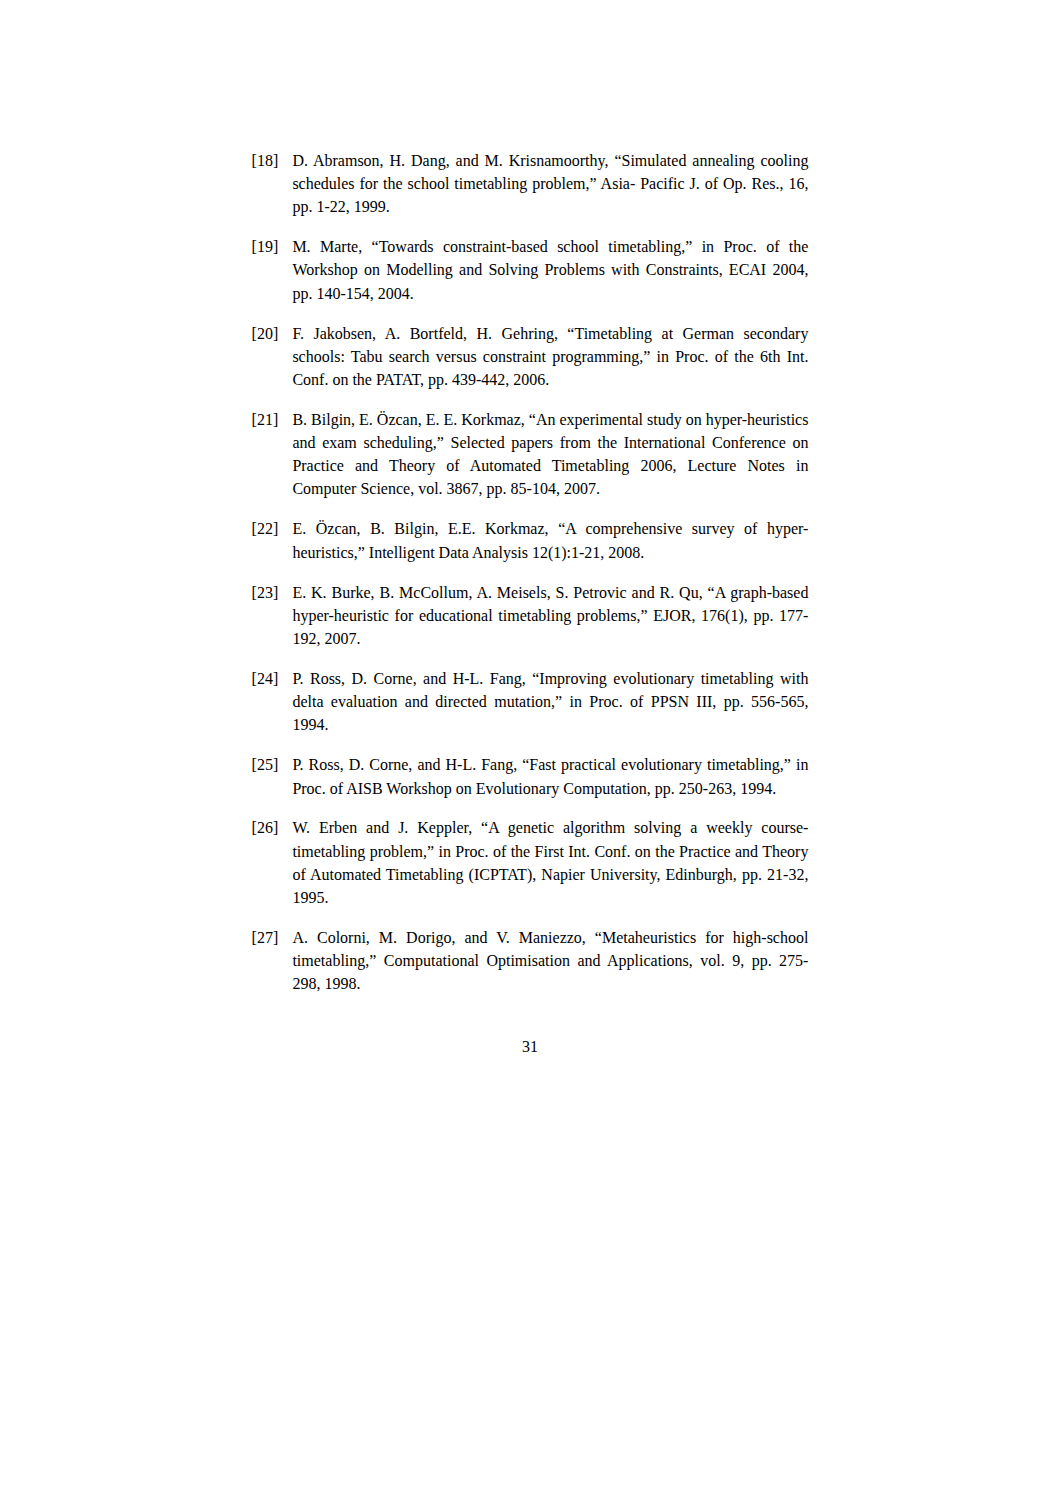[18] D. Abramson, H. Dang, and M. Krisnamoorthy, “Simulated annealing cooling schedules for the school timetabling problem,” Asia- Pacific J. of Op. Res., 16, pp. 1-22, 1999.
[19] M. Marte, “Towards constraint-based school timetabling,” in Proc. of the Workshop on Modelling and Solving Problems with Constraints, ECAI 2004, pp. 140-154, 2004.
[20] F. Jakobsen, A. Bortfeld, H. Gehring, “Timetabling at German secondary schools: Tabu search versus constraint programming,” in Proc. of the 6th Int. Conf. on the PATAT, pp. 439-442, 2006.
[21] B. Bilgin, E. Özcan, E. E. Korkmaz, “An experimental study on hyper-heuristics and exam scheduling,” Selected papers from the International Conference on Practice and Theory of Automated Timetabling 2006, Lecture Notes in Computer Science, vol. 3867, pp. 85-104, 2007.
[22] E. Özcan, B. Bilgin, E.E. Korkmaz, “A comprehensive survey of hyper-heuristics,” Intelligent Data Analysis 12(1):1-21, 2008.
[23] E. K. Burke, B. McCollum, A. Meisels, S. Petrovic and R. Qu, “A graph-based hyper-heuristic for educational timetabling problems,” EJOR, 176(1), pp. 177-192, 2007.
[24] P. Ross, D. Corne, and H-L. Fang, “Improving evolutionary timetabling with delta evaluation and directed mutation,” in Proc. of PPSN III, pp. 556-565, 1994.
[25] P. Ross, D. Corne, and H-L. Fang, “Fast practical evolutionary timetabling,” in Proc. of AISB Workshop on Evolutionary Computation, pp. 250-263, 1994.
[26] W. Erben and J. Keppler, “A genetic algorithm solving a weekly course-timetabling problem,” in Proc. of the First Int. Conf. on the Practice and Theory of Automated Timetabling (ICPTAT), Napier University, Edinburgh, pp. 21-32, 1995.
[27] A. Colorni, M. Dorigo, and V. Maniezzo, “Metaheuristics for high-school timetabling,” Computational Optimisation and Applications, vol. 9, pp. 275-298, 1998.
31